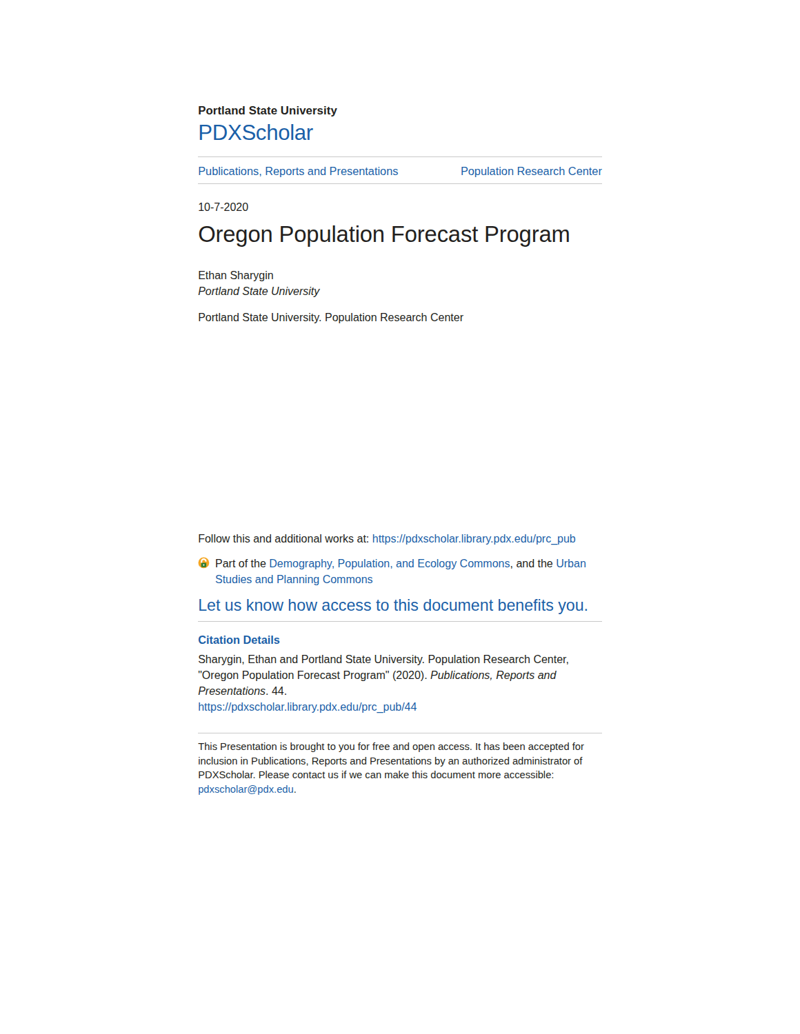Portland State University
PDXScholar
Publications, Reports and Presentations
Population Research Center
10-7-2020
Oregon Population Forecast Program
Ethan Sharygin
Portland State University
Portland State University. Population Research Center
Follow this and additional works at: https://pdxscholar.library.pdx.edu/prc_pub
Part of the Demography, Population, and Ecology Commons, and the Urban Studies and Planning Commons
Let us know how access to this document benefits you.
Citation Details
Sharygin, Ethan and Portland State University. Population Research Center, "Oregon Population Forecast Program" (2020). Publications, Reports and Presentations. 44.
https://pdxscholar.library.pdx.edu/prc_pub/44
This Presentation is brought to you for free and open access. It has been accepted for inclusion in Publications, Reports and Presentations by an authorized administrator of PDXScholar. Please contact us if we can make this document more accessible: pdxscholar@pdx.edu.